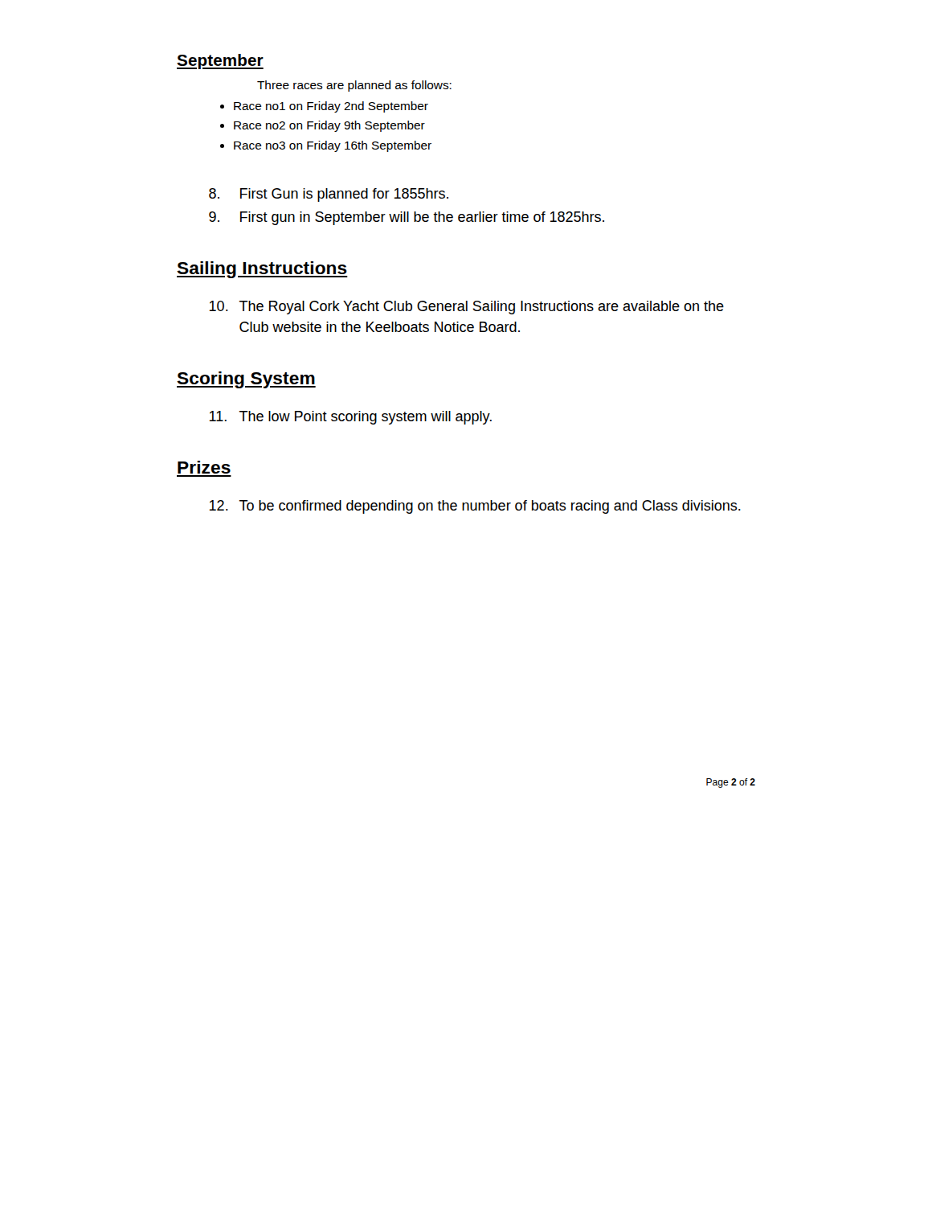September
Three races are planned as follows:
Race no1 on Friday 2nd September
Race no2 on Friday 9th September
Race no3 on Friday 16th September
First Gun is planned for 1855hrs.
First gun in September will be the earlier time of 1825hrs.
Sailing Instructions
The Royal Cork Yacht Club General Sailing Instructions are available on the Club website in the Keelboats Notice Board.
Scoring System
The low Point scoring system will apply.
Prizes
To be confirmed depending on the number of boats racing and Class divisions.
Page 2 of 2